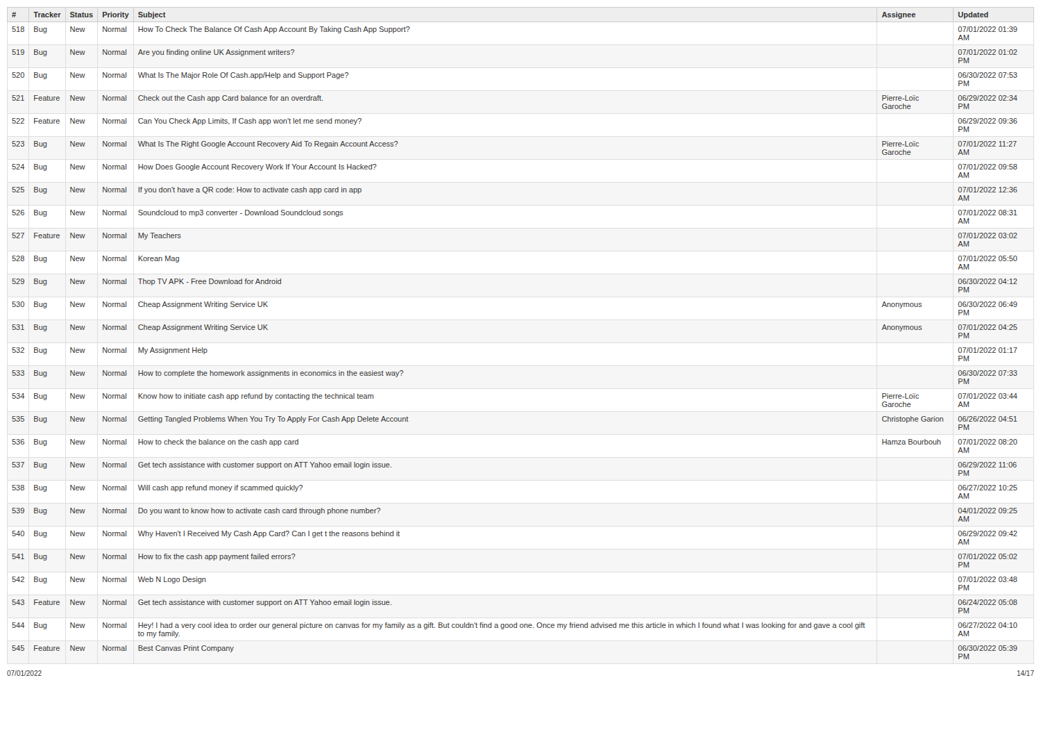| # | Tracker | Status | Priority | Subject | Assignee | Updated |
| --- | --- | --- | --- | --- | --- | --- |
| 518 | Bug | New | Normal | How To Check The Balance Of Cash App Account By Taking Cash App Support? | | 07/01/2022 01:39 AM |
| 519 | Bug | New | Normal | Are you finding online UK Assignment writers? | | 07/01/2022 01:02 PM |
| 520 | Bug | New | Normal | What Is The Major Role Of Cash.app/Help and Support Page? | | 06/30/2022 07:53 PM |
| 521 | Feature | New | Normal | Check out the Cash app Card balance for an overdraft. | Pierre-Loïc Garoche | 06/29/2022 02:34 PM |
| 522 | Feature | New | Normal | Can You Check App Limits, If Cash app won't let me send money? | | 06/29/2022 09:36 PM |
| 523 | Bug | New | Normal | What Is The Right Google Account Recovery Aid To Regain Account Access? | Pierre-Loïc Garoche | 07/01/2022 11:27 AM |
| 524 | Bug | New | Normal | How Does Google Account Recovery Work If Your Account Is Hacked? | | 07/01/2022 09:58 AM |
| 525 | Bug | New | Normal | If you don't have a QR code: How to activate cash app card in app | | 07/01/2022 12:36 AM |
| 526 | Bug | New | Normal | Soundcloud to mp3 converter - Download Soundcloud songs | | 07/01/2022 08:31 AM |
| 527 | Feature | New | Normal | My Teachers | | 07/01/2022 03:02 AM |
| 528 | Bug | New | Normal | Korean Mag | | 07/01/2022 05:50 AM |
| 529 | Bug | New | Normal | Thop TV APK - Free Download for Android | | 06/30/2022 04:12 PM |
| 530 | Bug | New | Normal | Cheap Assignment Writing Service UK | Anonymous | 06/30/2022 06:49 PM |
| 531 | Bug | New | Normal | Cheap Assignment Writing Service UK | Anonymous | 07/01/2022 04:25 PM |
| 532 | Bug | New | Normal | My Assignment Help | | 07/01/2022 01:17 PM |
| 533 | Bug | New | Normal | How to complete the homework assignments in economics in the easiest way? | | 06/30/2022 07:33 PM |
| 534 | Bug | New | Normal | Know how to initiate cash app refund by contacting the technical team | Pierre-Loïc Garoche | 07/01/2022 03:44 AM |
| 535 | Bug | New | Normal | Getting Tangled Problems When You Try To Apply For Cash App Delete Account | Christophe Garion | 06/26/2022 04:51 PM |
| 536 | Bug | New | Normal | How to check the balance on the cash app card | Hamza Bourbouh | 07/01/2022 08:20 AM |
| 537 | Bug | New | Normal | Get tech assistance with customer support on ATT Yahoo email login issue. | | 06/29/2022 11:06 PM |
| 538 | Bug | New | Normal | Will cash app refund money if scammed quickly? | | 06/27/2022 10:25 AM |
| 539 | Bug | New | Normal | Do you want to know how to activate cash card through phone number? | | 04/01/2022 09:25 AM |
| 540 | Bug | New | Normal | Why Haven't I Received My Cash App Card? Can I get t the reasons behind it | | 06/29/2022 09:42 AM |
| 541 | Bug | New | Normal | How to fix the cash app payment failed errors? | | 07/01/2022 05:02 PM |
| 542 | Bug | New | Normal | Web N Logo Design | | 07/01/2022 03:48 PM |
| 543 | Feature | New | Normal | Get tech assistance with customer support on ATT Yahoo email login issue. | | 06/24/2022 05:08 PM |
| 544 | Bug | New | Normal | Hey! I had a very cool idea to order our general picture on canvas for my family as a gift. But couldn't find a good one. Once my friend advised me this article in which I found what I was looking for and gave a cool gift to my family. | | 06/27/2022 04:10 AM |
| 545 | Feature | New | Normal | Best Canvas Print Company | | 06/30/2022 05:39 PM |
07/01/2022 14/17